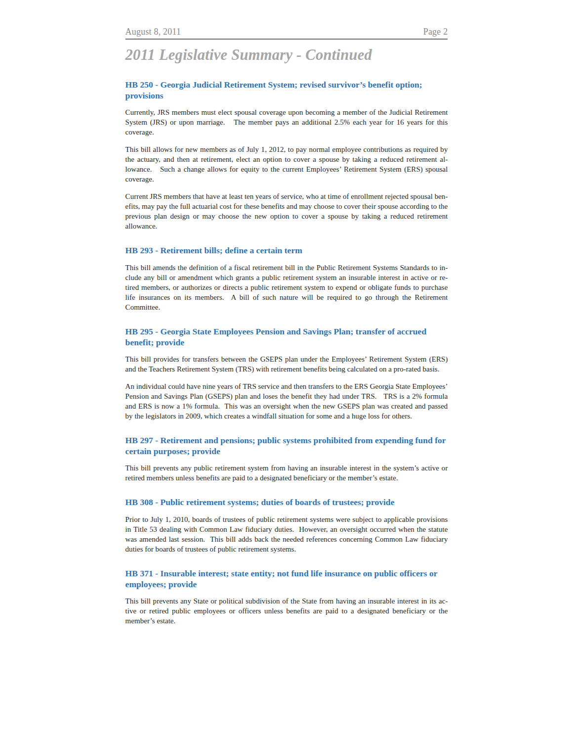August 8, 2011 Page 2
2011 Legislative Summary - Continued
HB 250 - Georgia Judicial Retirement System; revised survivor’s benefit option; provisions
Currently, JRS members must elect spousal coverage upon becoming a member of the Judicial Retirement System (JRS) or upon marriage. The member pays an additional 2.5% each year for 16 years for this coverage.
This bill allows for new members as of July 1, 2012, to pay normal employee contributions as required by the actuary, and then at retirement, elect an option to cover a spouse by taking a reduced retirement allowance. Such a change allows for equity to the current Employees’ Retirement System (ERS) spousal coverage.
Current JRS members that have at least ten years of service, who at time of enrollment rejected spousal benefits, may pay the full actuarial cost for these benefits and may choose to cover their spouse according to the previous plan design or may choose the new option to cover a spouse by taking a reduced retirement allowance.
HB 293 - Retirement bills; define a certain term
This bill amends the definition of a fiscal retirement bill in the Public Retirement Systems Standards to include any bill or amendment which grants a public retirement system an insurable interest in active or retired members, or authorizes or directs a public retirement system to expend or obligate funds to purchase life insurances on its members. A bill of such nature will be required to go through the Retirement Committee.
HB 295 - Georgia State Employees Pension and Savings Plan; transfer of accrued benefit; provide
This bill provides for transfers between the GSEPS plan under the Employees’ Retirement System (ERS) and the Teachers Retirement System (TRS) with retirement benefits being calculated on a pro-rated basis.
An individual could have nine years of TRS service and then transfers to the ERS Georgia State Employees’ Pension and Savings Plan (GSEPS) plan and loses the benefit they had under TRS. TRS is a 2% formula and ERS is now a 1% formula. This was an oversight when the new GSEPS plan was created and passed by the legislators in 2009, which creates a windfall situation for some and a huge loss for others.
HB 297 - Retirement and pensions; public systems prohibited from expending fund for certain purposes; provide
This bill prevents any public retirement system from having an insurable interest in the system’s active or retired members unless benefits are paid to a designated beneficiary or the member’s estate.
HB 308 - Public retirement systems; duties of boards of trustees; provide
Prior to July 1, 2010, boards of trustees of public retirement systems were subject to applicable provisions in Title 53 dealing with Common Law fiduciary duties. However, an oversight occurred when the statute was amended last session. This bill adds back the needed references concerning Common Law fiduciary duties for boards of trustees of public retirement systems.
HB 371 - Insurable interest; state entity; not fund life insurance on public officers or employees; provide
This bill prevents any State or political subdivision of the State from having an insurable interest in its active or retired public employees or officers unless benefits are paid to a designated beneficiary or the member’s estate.